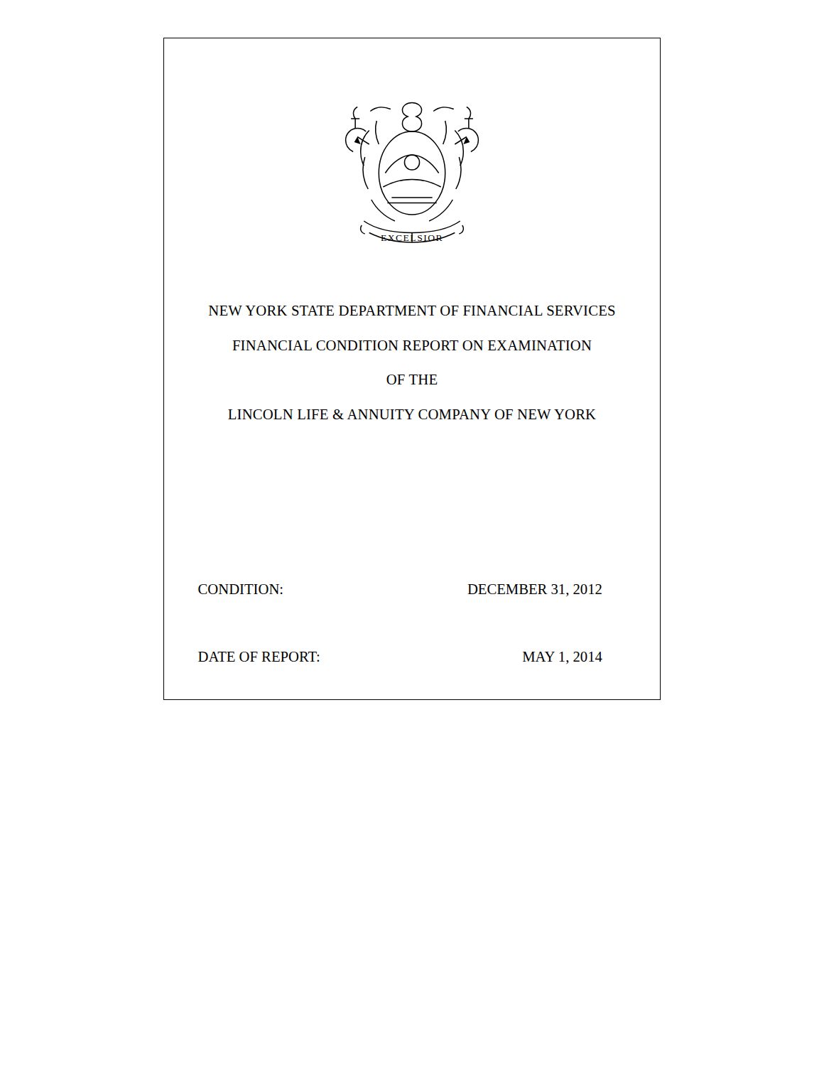NEW YORK STATE DEPARTMENT OF FINANCIAL SERVICES
FINANCIAL CONDITION REPORT ON EXAMINATION
OF THE
LINCOLN LIFE & ANNUITY COMPANY OF NEW YORK
CONDITION:
DECEMBER 31, 2012
DATE OF REPORT:
MAY 1, 2014